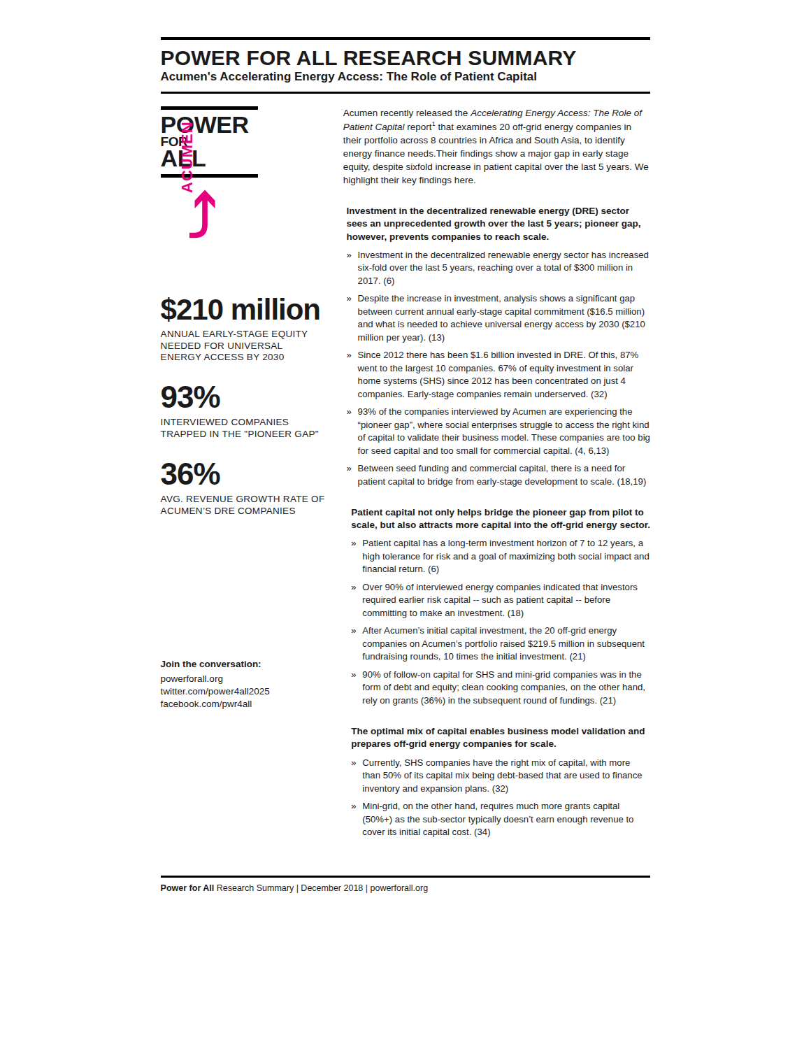Power for All Research Summary
Acumen's Accelerating Energy Access: The Role of Patient Capital
POWER
FOR
ALL
ACUMEN
⤴
$210 million
Annual early-stage equity needed for universal energy access by 2030
93%
Interviewed companies trapped in the "pioneer gap"
36%
Avg. revenue growth rate of Acumen’s DRE companies
Join the conversation:
powerforall.org
twitter.com/power4all2025
facebook.com/pwr4all
Acumen recently released the Accelerating Energy Access: The Role of Patient Capital report1 that examines 20 off-grid energy companies in their portfolio across 8 countries in Africa and South Asia, to identify energy finance needs.Their findings show a major gap in early stage equity, despite sixfold increase in patient capital over the last 5 years. We highlight their key findings here.
Investment in the decentralized renewable energy (DRE) sector sees an unprecedented growth over the last 5 years; pioneer gap, however, prevents companies to reach scale.
Investment in the decentralized renewable energy sector has increased six-fold over the last 5 years, reaching over a total of $300 million in 2017. (6)
Despite the increase in investment, analysis shows a significant gap between current annual early-stage capital commitment ($16.5 million) and what is needed to achieve universal energy access by 2030 ($210 million per year). (13)
Since 2012 there has been $1.6 billion invested in DRE. Of this, 87% went to the largest 10 companies. 67% of equity investment in solar home systems (SHS) since 2012 has been concentrated on just 4 companies. Early-stage companies remain underserved. (32)
93% of the companies interviewed by Acumen are experiencing the “pioneer gap”, where social enterprises struggle to access the right kind of capital to validate their business model. These companies are too big for seed capital and too small for commercial capital. (4, 6,13)
Between seed funding and commercial capital, there is a need for patient capital to bridge from early-stage development to scale. (18,19)
Patient capital not only helps bridge the pioneer gap from pilot to scale, but also attracts more capital into the off-grid energy sector.
Patient capital has a long-term investment horizon of 7 to 12 years, a high tolerance for risk and a goal of maximizing both social impact and financial return. (6)
Over 90% of interviewed energy companies indicated that investors required earlier risk capital -- such as patient capital -- before committing to make an investment. (18)
After Acumen’s initial capital investment, the 20 off-grid energy companies on Acumen’s portfolio raised $219.5 million in subsequent fundraising rounds, 10 times the initial investment. (21)
90% of follow-on capital for SHS and mini-grid companies was in the form of debt and equity; clean cooking companies, on the other hand, rely on grants (36%) in the subsequent round of fundings. (21)
The optimal mix of capital enables business model validation and prepares off-grid energy companies for scale.
Currently, SHS companies have the right mix of capital, with more than 50% of its capital mix being debt-based that are used to finance inventory and expansion plans. (32)
Mini-grid, on the other hand, requires much more grants capital (50%+) as the sub-sector typically doesn’t earn enough revenue to cover its initial capital cost. (34)
Power for All Research Summary | December 2018 | powerforall.org